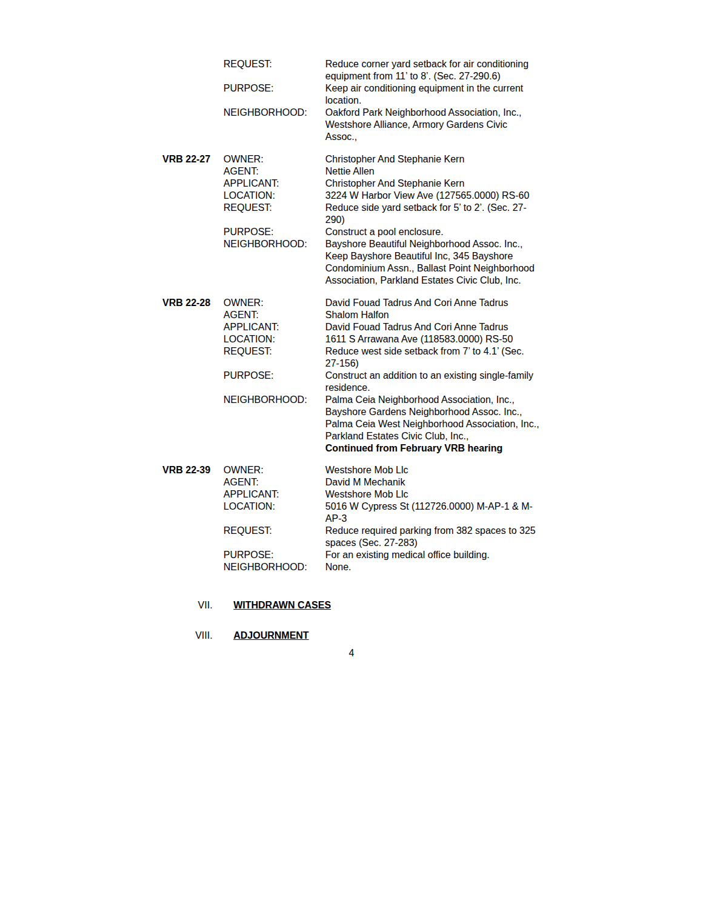| | REQUEST: | Reduce corner yard setback for air conditioning equipment from 11’ to 8’. (Sec. 27-290.6) |
| | PURPOSE: | Keep air conditioning equipment in the current location. |
| | NEIGHBORHOOD: | Oakford Park Neighborhood Association, Inc., Westshore Alliance, Armory Gardens Civic Assoc., |
| VRB 22-27 | OWNER: | Christopher And Stephanie Kern |
| | AGENT: | Nettie Allen |
| | APPLICANT: | Christopher And Stephanie Kern |
| | LOCATION: | 3224 W Harbor View Ave (127565.0000) RS-60 |
| | REQUEST: | Reduce side yard setback for 5’ to 2’. (Sec. 27-290) |
| | PURPOSE: | Construct a pool enclosure. |
| | NEIGHBORHOOD: | Bayshore Beautiful Neighborhood Assoc. Inc., Keep Bayshore Beautiful Inc, 345 Bayshore Condominium Assn., Ballast Point Neighborhood Association, Parkland Estates Civic Club, Inc. |
| VRB 22-28 | OWNER: | David Fouad Tadrus And Cori Anne Tadrus |
| | AGENT: | Shalom Halfon |
| | APPLICANT: | David Fouad Tadrus And Cori Anne Tadrus |
| | LOCATION: | 1611 S Arrawana Ave (118583.0000) RS-50 |
| | REQUEST: | Reduce west side setback from 7’ to 4.1’ (Sec. 27-156) |
| | PURPOSE: | Construct an addition to an existing single-family residence. |
| | NEIGHBORHOOD: | Palma Ceia Neighborhood Association, Inc., Bayshore Gardens Neighborhood Assoc. Inc., Palma Ceia West Neighborhood Association, Inc., Parkland Estates Civic Club, Inc., |
Continued from February VRB hearing
| VRB 22-39 | OWNER: | Westshore Mob Llc |
| | AGENT: | David M Mechanik |
| | APPLICANT: | Westshore Mob Llc |
| | LOCATION: | 5016 W Cypress St (112726.0000) M-AP-1 & M-AP-3 |
| | REQUEST: | Reduce required parking from 382 spaces to 325 spaces (Sec. 27-283) |
| | PURPOSE: | For an existing medical office building. |
| | NEIGHBORHOOD: | None. |
| VII. | WITHDRAWN CASES |
| VIII. | ADJOURNMENT |
4